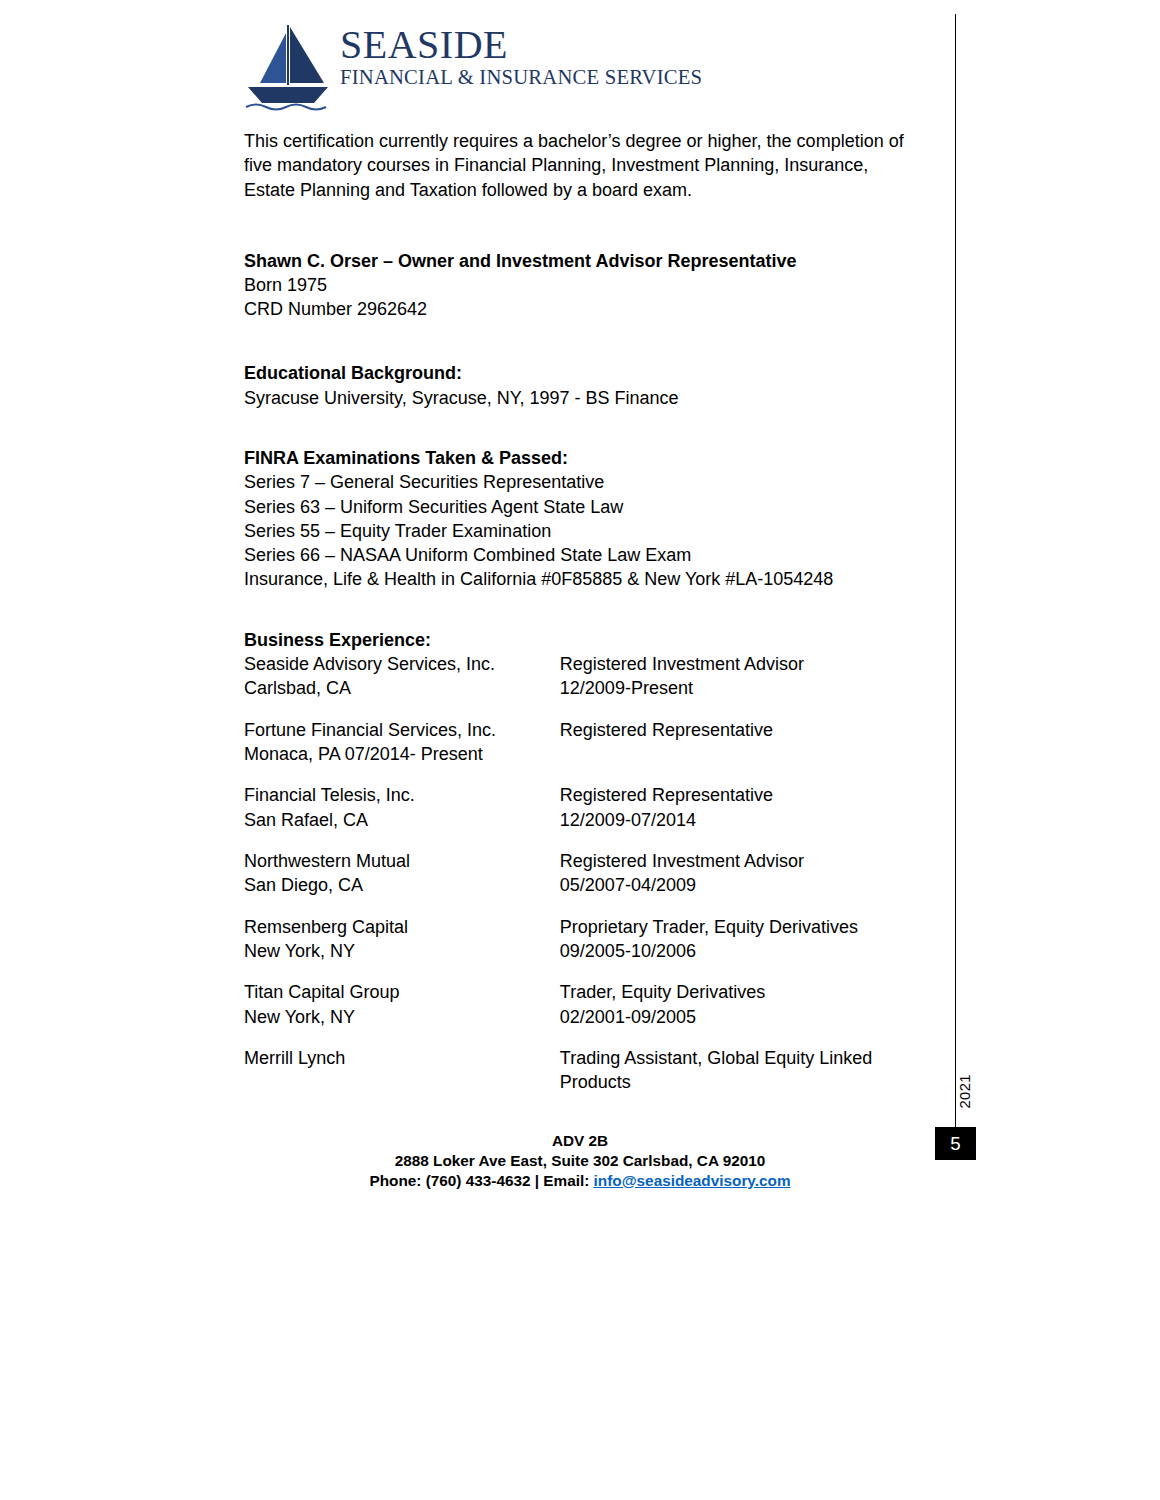SEASIDE
FINANCIAL & INSURANCE SERVICES
This certification currently requires a bachelor’s degree or higher, the completion of five mandatory courses in Financial Planning, Investment Planning, Insurance, Estate Planning and Taxation followed by a board exam.
Shawn C. Orser – Owner and Investment Advisor Representative
Born 1975
CRD Number 2962642
Educational Background:
Syracuse University, Syracuse, NY, 1997 - BS Finance
FINRA Examinations Taken & Passed:
Series 7 – General Securities Representative
Series 63 – Uniform Securities Agent State Law
Series 55 – Equity Trader Examination
Series 66 – NASAA Uniform Combined State Law Exam
Insurance, Life & Health in California #0F85885 & New York #LA-1054248
Business Experience:
| Seaside Advisory Services, Inc. Carlsbad, CA | Registered Investment Advisor 12/2009-Present |
| Fortune Financial Services, Inc. Monaca, PA 07/2014- Present | Registered Representative |
| Financial Telesis, Inc. San Rafael, CA | Registered Representative 12/2009-07/2014 |
| Northwestern Mutual San Diego, CA | Registered Investment Advisor 05/2007-04/2009 |
| Remsenberg Capital New York, NY | Proprietary Trader, Equity Derivatives 09/2005-10/2006 |
| Titan Capital Group New York, NY | Trader, Equity Derivatives 02/2001-09/2005 |
| Merrill Lynch | Trading Assistant, Global Equity Linked Products |
2021
5
ADV 2B
2888 Loker Ave East, Suite 302 Carlsbad, CA 92010
Phone: (760) 433-4632 | Email: info@seasideadvisory.com